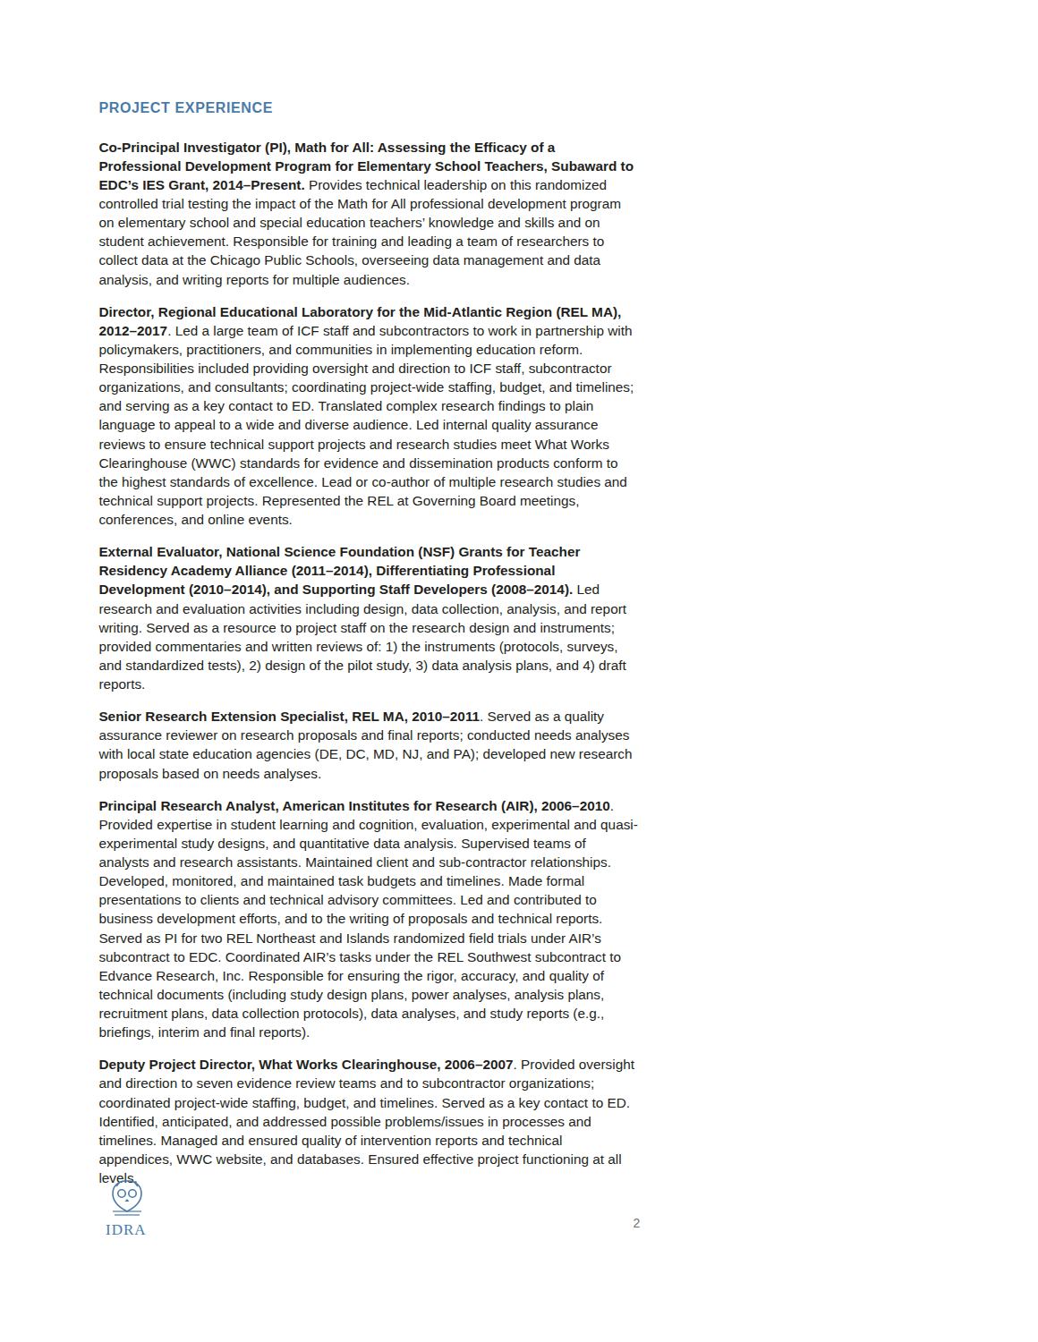Project Experience
Co-Principal Investigator (PI), Math for All: Assessing the Efficacy of a Professional Development Program for Elementary School Teachers, Subaward to EDC’s IES Grant, 2014–Present. Provides technical leadership on this randomized controlled trial testing the impact of the Math for All professional development program on elementary school and special education teachers’ knowledge and skills and on student achievement. Responsible for training and leading a team of researchers to collect data at the Chicago Public Schools, overseeing data management and data analysis, and writing reports for multiple audiences.
Director, Regional Educational Laboratory for the Mid-Atlantic Region (REL MA), 2012–2017. Led a large team of ICF staff and subcontractors to work in partnership with policymakers, practitioners, and communities in implementing education reform. Responsibilities included providing oversight and direction to ICF staff, subcontractor organizations, and consultants; coordinating project-wide staffing, budget, and timelines; and serving as a key contact to ED. Translated complex research findings to plain language to appeal to a wide and diverse audience. Led internal quality assurance reviews to ensure technical support projects and research studies meet What Works Clearinghouse (WWC) standards for evidence and dissemination products conform to the highest standards of excellence. Lead or co-author of multiple research studies and technical support projects. Represented the REL at Governing Board meetings, conferences, and online events.
External Evaluator, National Science Foundation (NSF) Grants for Teacher Residency Academy Alliance (2011–2014), Differentiating Professional Development (2010–2014), and Supporting Staff Developers (2008–2014). Led research and evaluation activities including design, data collection, analysis, and report writing. Served as a resource to project staff on the research design and instruments; provided commentaries and written reviews of: 1) the instruments (protocols, surveys, and standardized tests), 2) design of the pilot study, 3) data analysis plans, and 4) draft reports.
Senior Research Extension Specialist, REL MA, 2010–2011. Served as a quality assurance reviewer on research proposals and final reports; conducted needs analyses with local state education agencies (DE, DC, MD, NJ, and PA); developed new research proposals based on needs analyses.
Principal Research Analyst, American Institutes for Research (AIR), 2006–2010. Provided expertise in student learning and cognition, evaluation, experimental and quasi-experimental study designs, and quantitative data analysis. Supervised teams of analysts and research assistants. Maintained client and sub-contractor relationships. Developed, monitored, and maintained task budgets and timelines. Made formal presentations to clients and technical advisory committees. Led and contributed to business development efforts, and to the writing of proposals and technical reports. Served as PI for two REL Northeast and Islands randomized field trials under AIR’s subcontract to EDC. Coordinated AIR’s tasks under the REL Southwest subcontract to Edvance Research, Inc. Responsible for ensuring the rigor, accuracy, and quality of technical documents (including study design plans, power analyses, analysis plans, recruitment plans, data collection protocols), data analyses, and study reports (e.g., briefings, interim and final reports).
Deputy Project Director, What Works Clearinghouse, 2006–2007. Provided oversight and direction to seven evidence review teams and to subcontractor organizations; coordinated project-wide staffing, budget, and timelines. Served as a key contact to ED. Identified, anticipated, and addressed possible problems/issues in processes and timelines. Managed and ensured quality of intervention reports and technical appendices, WWC website, and databases. Ensured effective project functioning at all levels.
IDRA
2